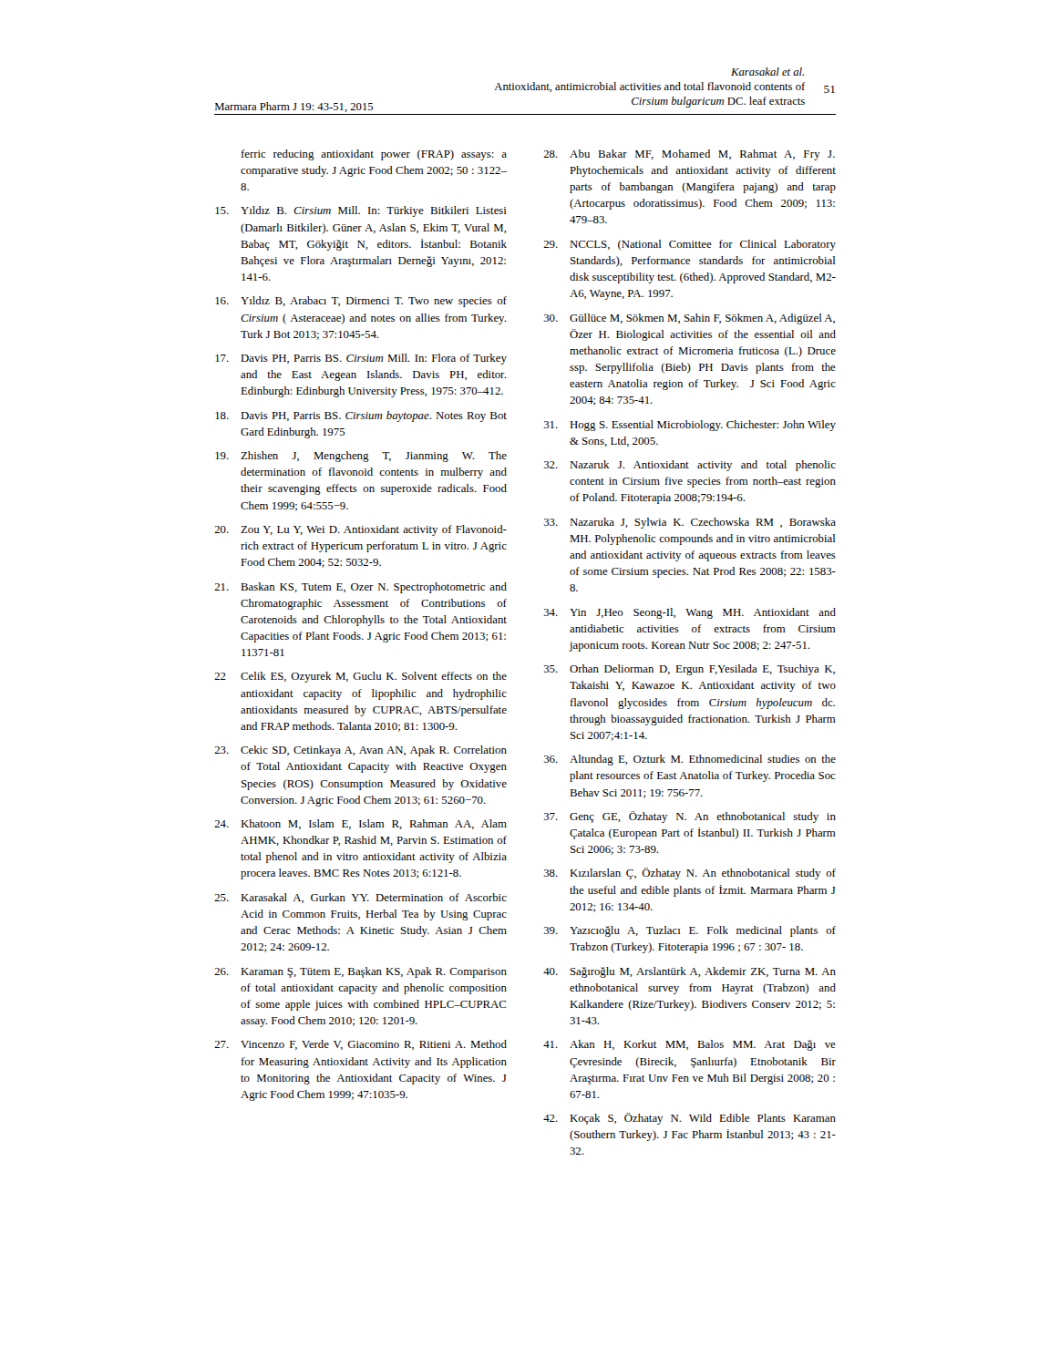Karasakal et al.
Antioxidant, antimicrobial activities and total flavonoid contents of
Cirsium bulgaricum DC. leaf extracts
51
Marmara Pharm J 19: 43-51, 2015
ferric reducing antioxidant power (FRAP) assays: a comparative study. J Agric Food Chem 2002; 50 : 3122–8.
15. Yıldız B. Cirsium Mill. In: Türkiye Bitkileri Listesi (Damarlı Bitkiler). Güner A, Aslan S, Ekim T, Vural M, Babaç MT, Gökyiğit N, editors. İstanbul: Botanik Bahçesi ve Flora Araştırmaları Derneği Yayını, 2012: 141-6.
16. Yıldız B, Arabacı T, Dirmenci T. Two new species of Cirsium ( Asteraceae) and notes on allies from Turkey. Turk J Bot 2013; 37:1045-54.
17. Davis PH, Parris BS. Cirsium Mill. In: Flora of Turkey and the East Aegean Islands. Davis PH, editor. Edinburgh: Edinburgh University Press, 1975: 370–412.
18. Davis PH, Parris BS. Cirsium baytopae. Notes Roy Bot Gard Edinburgh. 1975
19. Zhishen J, Mengcheng T, Jianming W. The determination of flavonoid contents in mulberry and their scavenging effects on superoxide radicals. Food Chem 1999; 64:555−9.
20. Zou Y, Lu Y, Wei D. Antioxidant activity of Flavonoid-rich extract of Hypericum perforatum L in vitro. J Agric Food Chem 2004; 52: 5032-9.
21. Baskan KS, Tutem E, Ozer N. Spectrophotometric and Chromatographic Assessment of Contributions of Carotenoids and Chlorophylls to the Total Antioxidant Capacities of Plant Foods. J Agric Food Chem 2013; 61: 11371-81
22 Celik ES, Ozyurek M, Guclu K. Solvent effects on the antioxidant capacity of lipophilic and hydrophilic antioxidants measured by CUPRAC, ABTS/persulfate and FRAP methods. Talanta 2010; 81: 1300-9.
23. Cekic SD, Cetinkaya A, Avan AN, Apak R. Correlation of Total Antioxidant Capacity with Reactive Oxygen Species (ROS) Consumption Measured by Oxidative Conversion. J Agric Food Chem 2013; 61: 5260−70.
24. Khatoon M, Islam E, Islam R, Rahman AA, Alam AHMK, Khondkar P, Rashid M, Parvin S. Estimation of total phenol and in vitro antioxidant activity of Albizia procera leaves. BMC Res Notes 2013; 6:121-8.
25. Karasakal A, Gurkan YY. Determination of Ascorbic Acid in Common Fruits, Herbal Tea by Using Cuprac and Cerac Methods: A Kinetic Study. Asian J Chem 2012; 24: 2609-12.
26. Karaman Ş, Tütem E, Başkan KS, Apak R. Comparison of total antioxidant capacity and phenolic composition of some apple juices with combined HPLC–CUPRAC assay. Food Chem 2010; 120: 1201-9.
27. Vincenzo F, Verde V, Giacomino R, Ritieni A. Method for Measuring Antioxidant Activity and Its Application to Monitoring the Antioxidant Capacity of Wines. J Agric Food Chem 1999; 47:1035-9.
28. Abu Bakar MF, Mohamed M, Rahmat A, Fry J. Phytochemicals and antioxidant activity of different parts of bambangan (Mangifera pajang) and tarap (Artocarpus odoratissimus). Food Chem 2009; 113: 479–83.
29. NCCLS, (National Comittee for Clinical Laboratory Standards), Performance standards for antimicrobial disk susceptibility test. (6thed). Approved Standard, M2-A6, Wayne, PA. 1997.
30. Güllüce M, Sökmen M, Sahin F, Sökmen A, Adigüzel A, Özer H. Biological activities of the essential oil and methanolic extract of Micromeria fruticosa (L.) Druce ssp. Serpyllifolia (Bieb) PH Davis plants from the eastern Anatolia region of Turkey. J Sci Food Agric 2004; 84: 735-41.
31. Hogg S. Essential Microbiology. Chichester: John Wiley & Sons, Ltd, 2005.
32. Nazaruk J. Antioxidant activity and total phenolic content in Cirsium five species from north–east region of Poland. Fitoterapia 2008;79:194-6.
33. Nazaruka J, Sylwia K. Czechowska RM , Borawska MH. Polyphenolic compounds and in vitro antimicrobial and antioxidant activity of aqueous extracts from leaves of some Cirsium species. Nat Prod Res 2008; 22: 1583-8.
34. Yin J,Heo Seong-Il, Wang MH. Antioxidant and antidiabetic activities of extracts from Cirsium japonicum roots. Korean Nutr Soc 2008; 2: 247-51.
35. Orhan Deliorman D, Ergun F,Yesilada E, Tsuchiya K, Takaishi Y, Kawazoe K. Antioxidant activity of two flavonol glycosides from Cirsium hypoleucum dc. through bioassayguided fractionation. Turkish J Pharm Sci 2007;4:1-14.
36. Altundag E, Ozturk M. Ethnomedicinal studies on the plant resources of East Anatolia of Turkey. Procedia Soc Behav Sci 2011; 19: 756-77.
37. Genç GE, Özhatay N. An ethnobotanical study in Çatalca (European Part of İstanbul) II. Turkish J Pharm Sci 2006; 3: 73-89.
38. Kızılarslan Ç, Özhatay N. An ethnobotanical study of the useful and edible plants of İzmit. Marmara Pharm J 2012; 16: 134-40.
39. Yazıcıoğlu A, Tuzlacı E. Folk medicinal plants of Trabzon (Turkey). Fitoterapia 1996 ; 67 : 307- 18.
40. Sağıroğlu M, Arslantürk A, Akdemir ZK, Turna M. An ethnobotanical survey from Hayrat (Trabzon) and Kalkandere (Rize/Turkey). Biodivers Conserv 2012; 5: 31-43.
41. Akan H, Korkut MM, Balos MM. Arat Dağı ve Çevresinde (Birecik, Şanlıurfa) Etnobotanik Bir Araştırma. Fırat Unv Fen ve Muh Bil Dergisi 2008; 20 : 67-81.
42. Koçak S, Özhatay N. Wild Edible Plants Karaman (Southern Turkey). J Fac Pharm İstanbul 2013; 43 : 21-32.